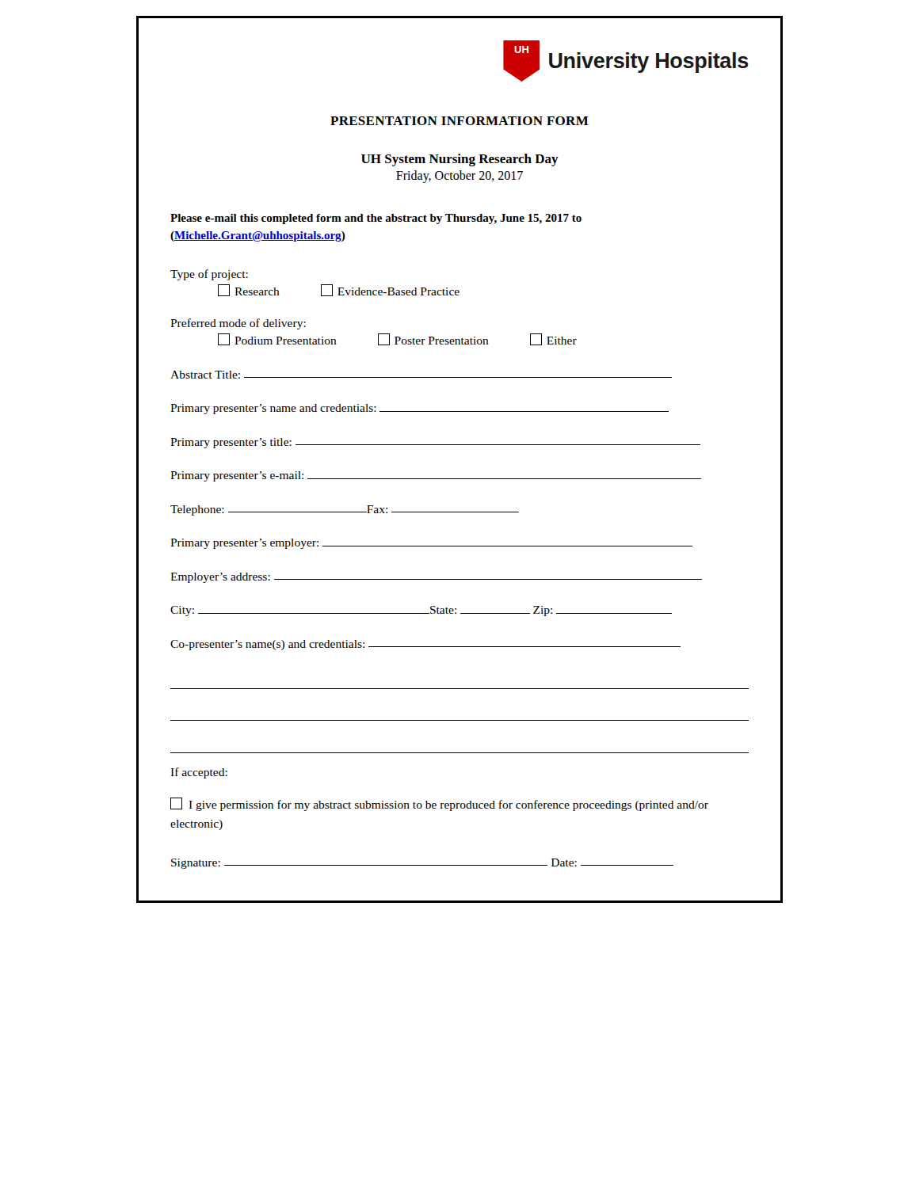UH
University Hospitals
PRESENTATION INFORMATION FORM
UH System Nursing Research Day
Friday, October 20, 2017
Please e-mail this completed form and the abstract by Thursday, June 15, 2017 to (Michelle.Grant@uhhospitals.org)
Type of project:
Research Evidence-Based Practice
Preferred mode of delivery:
Podium Presentation Poster Presentation Either
Abstract Title:
Primary presenter’s name and credentials:
Primary presenter’s title:
Primary presenter’s e-mail:
Telephone: Fax:
Primary presenter’s employer:
Employer’s address:
City: State: Zip:
Co-presenter’s name(s) and credentials:
If accepted:
I give permission for my abstract submission to be reproduced for conference proceedings (printed and/or electronic)
Signature: Date: